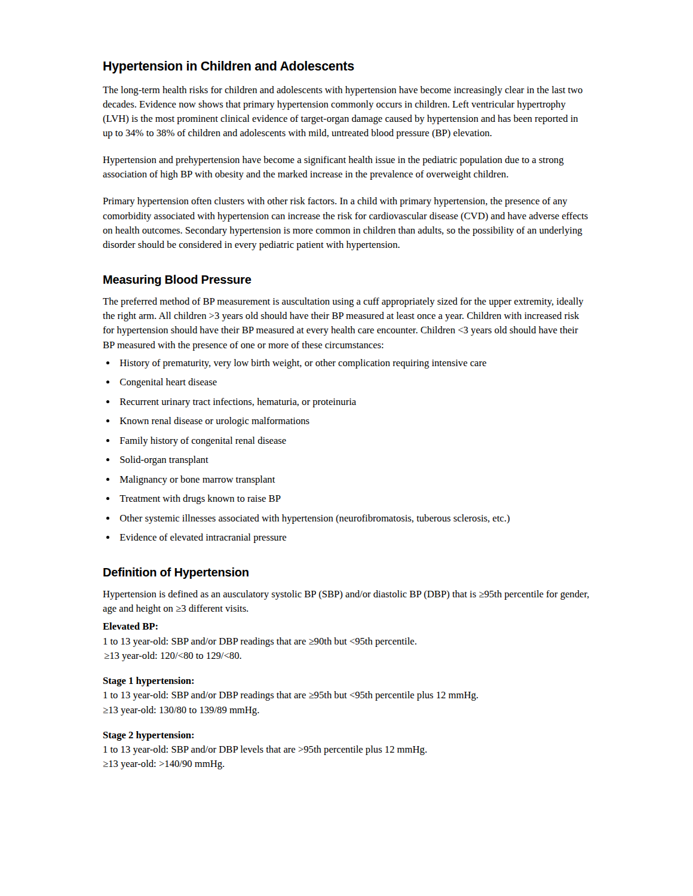Hypertension in Children and Adolescents
The long-term health risks for children and adolescents with hypertension have become increasingly clear in the last two decades. Evidence now shows that primary hypertension commonly occurs in children. Left ventricular hypertrophy (LVH) is the most prominent clinical evidence of target-organ damage caused by hypertension and has been reported in up to 34% to 38% of children and adolescents with mild, untreated blood pressure (BP) elevation.
Hypertension and prehypertension have become a significant health issue in the pediatric population due to a strong association of high BP with obesity and the marked increase in the prevalence of overweight children.
Primary hypertension often clusters with other risk factors. In a child with primary hypertension, the presence of any comorbidity associated with hypertension can increase the risk for cardiovascular disease (CVD) and have adverse effects on health outcomes. Secondary hypertension is more common in children than adults, so the possibility of an underlying disorder should be considered in every pediatric patient with hypertension.
Measuring Blood Pressure
The preferred method of BP measurement is auscultation using a cuff appropriately sized for the upper extremity, ideally the right arm. All children >3 years old should have their BP measured at least once a year. Children with increased risk for hypertension should have their BP measured at every health care encounter. Children <3 years old should have their BP measured with the presence of one or more of these circumstances:
History of prematurity, very low birth weight, or other complication requiring intensive care
Congenital heart disease
Recurrent urinary tract infections, hematuria, or proteinuria
Known renal disease or urologic malformations
Family history of congenital renal disease
Solid-organ transplant
Malignancy or bone marrow transplant
Treatment with drugs known to raise BP
Other systemic illnesses associated with hypertension (neurofibromatosis, tuberous sclerosis, etc.)
Evidence of elevated intracranial pressure
Definition of Hypertension
Hypertension is defined as an ausculatory systolic BP (SBP) and/or diastolic BP (DBP) that is ≥95th percentile for gender, age and height on ≥3 different visits.
Elevated BP: 1 to 13 year-old: SBP and/or DBP readings that are ≥90th but <95th percentile. ≥13 year-old: 120/<80 to 129/<80.
Stage 1 hypertension: 1 to 13 year-old: SBP and/or DBP readings that are ≥95th but <95th percentile plus 12 mmHg. ≥13 year-old: 130/80 to 139/89 mmHg.
Stage 2 hypertension: 1 to 13 year-old: SBP and/or DBP levels that are >95th percentile plus 12 mmHg. ≥13 year-old: >140/90 mmHg.